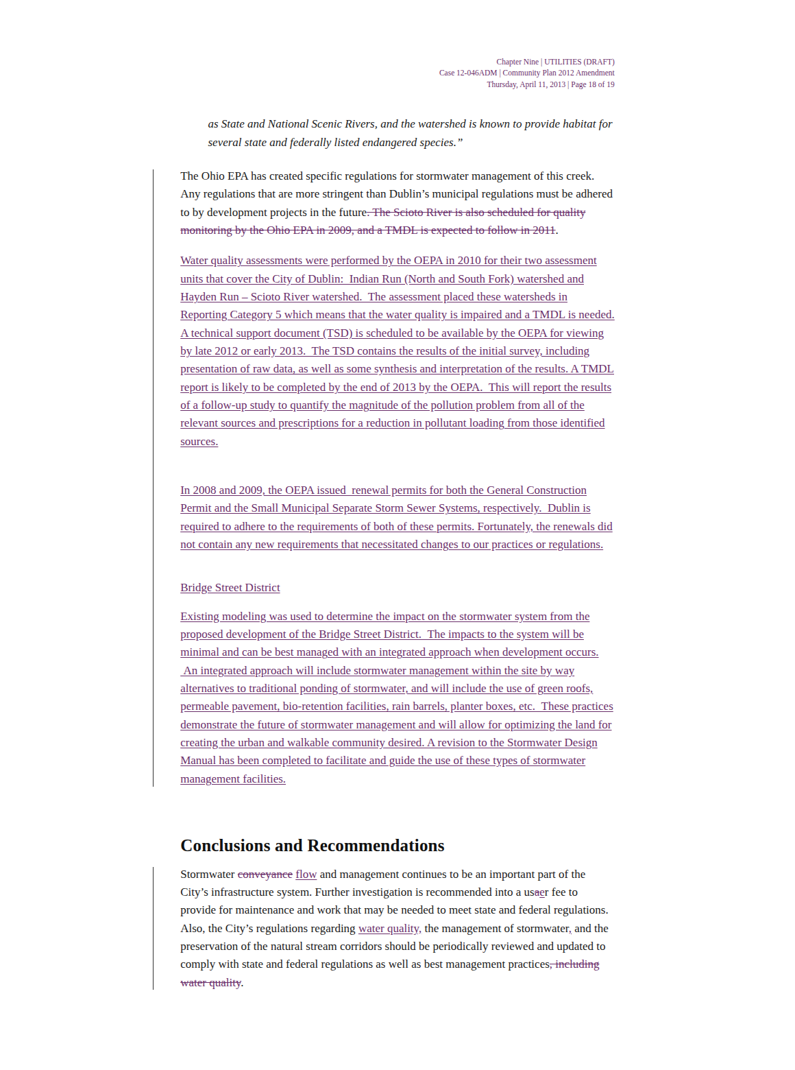Chapter Nine | UTILITIES (DRAFT)
Case 12-046ADM | Community Plan 2012 Amendment
Thursday, April 11, 2013 | Page 18 of 19
as State and National Scenic Rivers, and the watershed is known to provide habitat for several state and federally listed endangered species.”
The Ohio EPA has created specific regulations for stormwater management of this creek. Any regulations that are more stringent than Dublin’s municipal regulations must be adhered to by development projects in the future. The Scioto River is also scheduled for quality monitoring by the Ohio EPA in 2009, and a TMDL is expected to follow in 2011.
Water quality assessments were performed by the OEPA in 2010 for their two assessment units that cover the City of Dublin: Indian Run (North and South Fork) watershed and Hayden Run – Scioto River watershed. The assessment placed these watersheds in Reporting Category 5 which means that the water quality is impaired and a TMDL is needed. A technical support document (TSD) is scheduled to be available by the OEPA for viewing by late 2012 or early 2013. The TSD contains the results of the initial survey, including presentation of raw data, as well as some synthesis and interpretation of the results. A TMDL report is likely to be completed by the end of 2013 by the OEPA. This will report the results of a follow-up study to quantify the magnitude of the pollution problem from all of the relevant sources and prescriptions for a reduction in pollutant loading from those identified sources.
In 2008 and 2009, the OEPA issued renewal permits for both the General Construction Permit and the Small Municipal Separate Storm Sewer Systems, respectively. Dublin is required to adhere to the requirements of both of these permits. Fortunately, the renewals did not contain any new requirements that necessitated changes to our practices or regulations.
Bridge Street District
Existing modeling was used to determine the impact on the stormwater system from the proposed development of the Bridge Street District. The impacts to the system will be minimal and can be best managed with an integrated approach when development occurs. An integrated approach will include stormwater management within the site by way alternatives to traditional ponding of stormwater, and will include the use of green roofs, permeable pavement, bio-retention facilities, rain barrels, planter boxes, etc. These practices demonstrate the future of stormwater management and will allow for optimizing the land for creating the urban and walkable community desired. A revision to the Stormwater Design Manual has been completed to facilitate and guide the use of these types of stormwater management facilities.
Conclusions and Recommendations
Stormwater conveyance flow and management continues to be an important part of the City’s infrastructure system. Further investigation is recommended into a usaer fee to provide for maintenance and work that may be needed to meet state and federal regulations. Also, the City’s regulations regarding water quality, the management of stormwater, and the preservation of the natural stream corridors should be periodically reviewed and updated to comply with state and federal regulations as well as best management practices, including water quality.